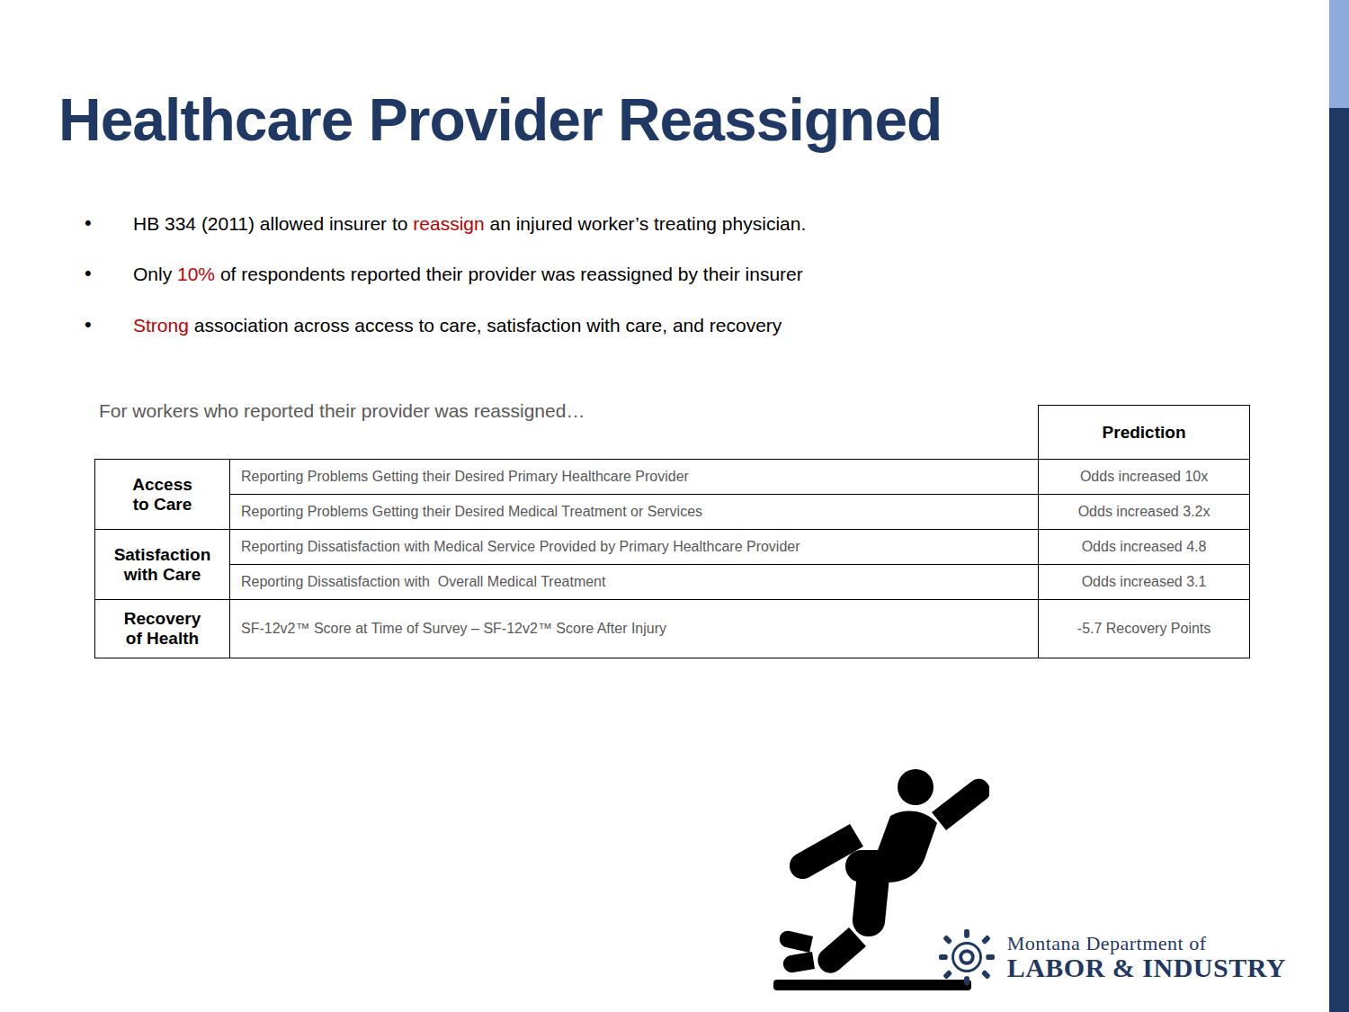Healthcare Provider Reassigned
HB 334 (2011) allowed insurer to reassign an injured worker’s treating physician.
Only 10% of respondents reported their provider was reassigned by their insurer
Strong association across access to care, satisfaction with care, and recovery
For workers who reported their provider was reassigned…
| | Prediction |
| Access to Care | Reporting Problems Getting their Desired Primary Healthcare Provider | Odds increased 10x |
| Reporting Problems Getting their Desired Medical Treatment or Services | Odds increased 3.2x |
| Satisfaction with Care | Reporting Dissatisfaction with Medical Service Provided by Primary Healthcare Provider | Odds increased 4.8 |
| Reporting Dissatisfaction with Overall Medical Treatment | Odds increased 3.1 |
| Recovery of Health | SF-12v2™ Score at Time of Survey – SF-12v2™ Score After Injury | -5.7 Recovery Points |
Montana Department of
LABOR & INDUSTRY